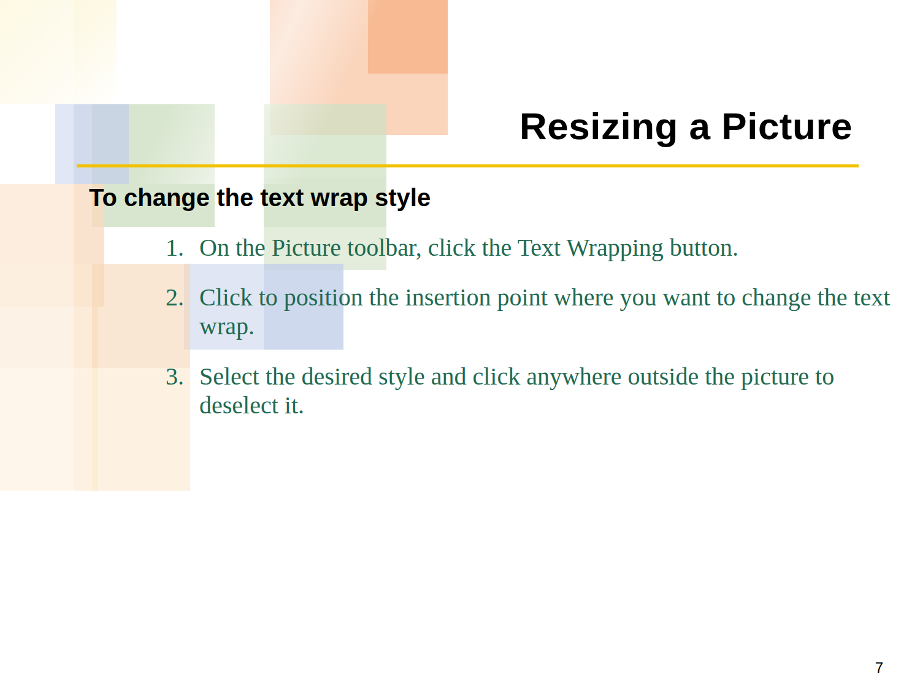Resizing a Picture
To change the text wrap style
On the Picture toolbar, click the Text Wrapping button.
Click to position the insertion point where you want to change the text wrap.
Select the desired style and click anywhere outside the picture to deselect it.
7